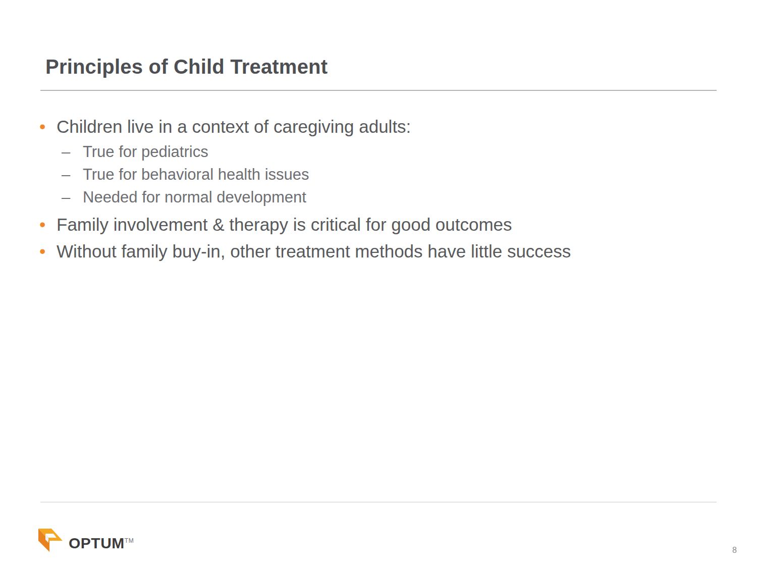Principles of Child Treatment
Children live in a context of caregiving adults:
True for pediatrics
True for behavioral health issues
Needed for normal development
Family involvement & therapy is critical for good outcomes
Without family buy-in, other treatment methods have little success
OPTUMTM
8